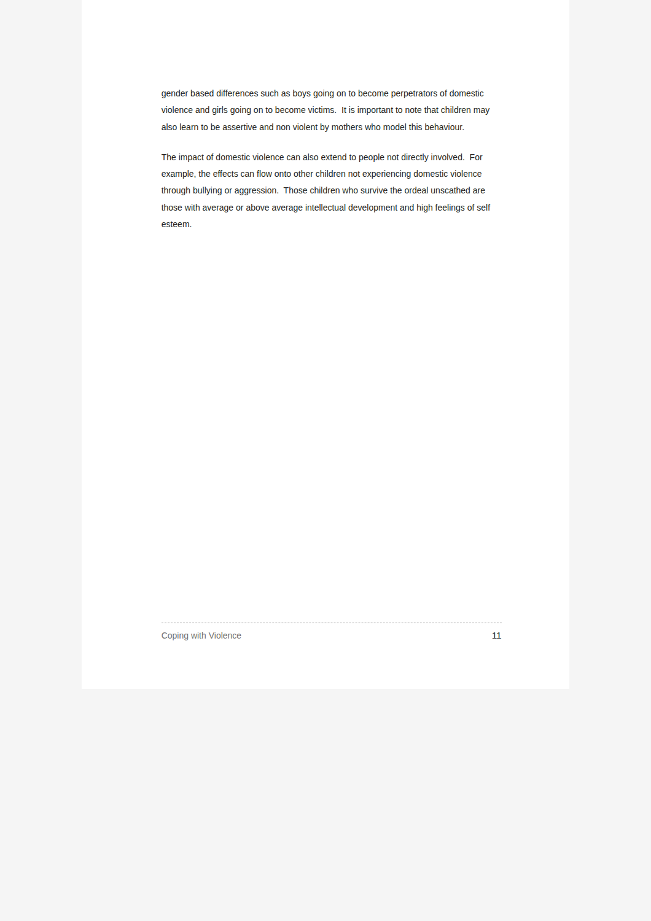gender based differences such as boys going on to become perpetrators of domestic violence and girls going on to become victims. It is important to note that children may also learn to be assertive and non violent by mothers who model this behaviour.
The impact of domestic violence can also extend to people not directly involved. For example, the effects can flow onto other children not experiencing domestic violence through bullying or aggression. Those children who survive the ordeal unscathed are those with average or above average intellectual development and high feelings of self esteem.
Coping with Violence 11